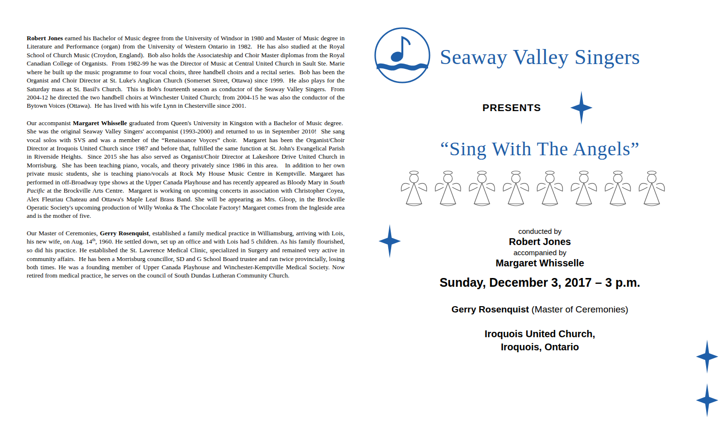Robert Jones earned his Bachelor of Music degree from the University of Windsor in 1980 and Master of Music degree in Literature and Performance (organ) from the University of Western Ontario in 1982. He has also studied at the Royal School of Church Music (Croydon, England). Bob also holds the Associateship and Choir Master diplomas from the Royal Canadian College of Organists. From 1982-99 he was the Director of Music at Central United Church in Sault Ste. Marie where he built up the music programme to four vocal choirs, three handbell choirs and a recital series. Bob has been the Organist and Choir Director at St. Luke's Anglican Church (Somerset Street, Ottawa) since 1999. He also plays for the Saturday mass at St. Basil's Church. This is Bob's fourteenth season as conductor of the Seaway Valley Singers. From 2004-12 he directed the two handbell choirs at Winchester United Church; from 2004-15 he was also the conductor of the Bytown Voices (Ottawa). He has lived with his wife Lynn in Chesterville since 2001.
Our accompanist Margaret Whisselle graduated from Queen's University in Kingston with a Bachelor of Music degree. She was the original Seaway Valley Singers' accompanist (1993-2000) and returned to us in September 2010! She sang vocal solos with SVS and was a member of the “Renaissance Voyces” choir. Margaret has been the Organist/Choir Director at Iroquois United Church since 1987 and before that, fulfilled the same function at St. John's Evangelical Parish in Riverside Heights. Since 2015 she has also served as Organist/Choir Director at Lakeshore Drive United Church in Morrisburg. She has been teaching piano, vocals, and theory privately since 1986 in this area. In addition to her own private music students, she is teaching piano/vocals at Rock My House Music Centre in Kemptville. Margaret has performed in off-Broadway type shows at the Upper Canada Playhouse and has recently appeared as Bloody Mary in South Pacific at the Brockville Arts Centre. Margaret is working on upcoming concerts in association with Christopher Coyea, Alex Fleuriau Chateau and Ottawa's Maple Leaf Brass Band. She will be appearing as Mrs. Gloop, in the Brockville Operatic Society's upcoming production of Willy Wonka & The Chocolate Factory! Margaret comes from the Ingleside area and is the mother of five.
Our Master of Ceremonies, Gerry Rosenquist, established a family medical practice in Williamsburg, arriving with Lois, his new wife, on Aug. 14th, 1960. He settled down, set up an office and with Lois had 5 children. As his family flourished, so did his practice. He established the St. Lawrence Medical Clinic, specialized in Surgery and remained very active in community affairs. He has been a Morrisburg councillor, SD and G School Board trustee and ran twice provincially, losing both times. He was a founding member of Upper Canada Playhouse and Winchester-Kemptville Medical Society. Now retired from medical practice, he serves on the council of South Dundas Lutheran Community Church.
SVS
Seaway Valley Singers
PRESENTS
“Sing With The Angels”
conducted by
Robert Jones
accompanied by
Margaret Whisselle
Sunday, December 3, 2017 – 3 p.m.
Gerry Rosenquist (Master of Ceremonies)
Iroquois United Church,
Iroquois, Ontario